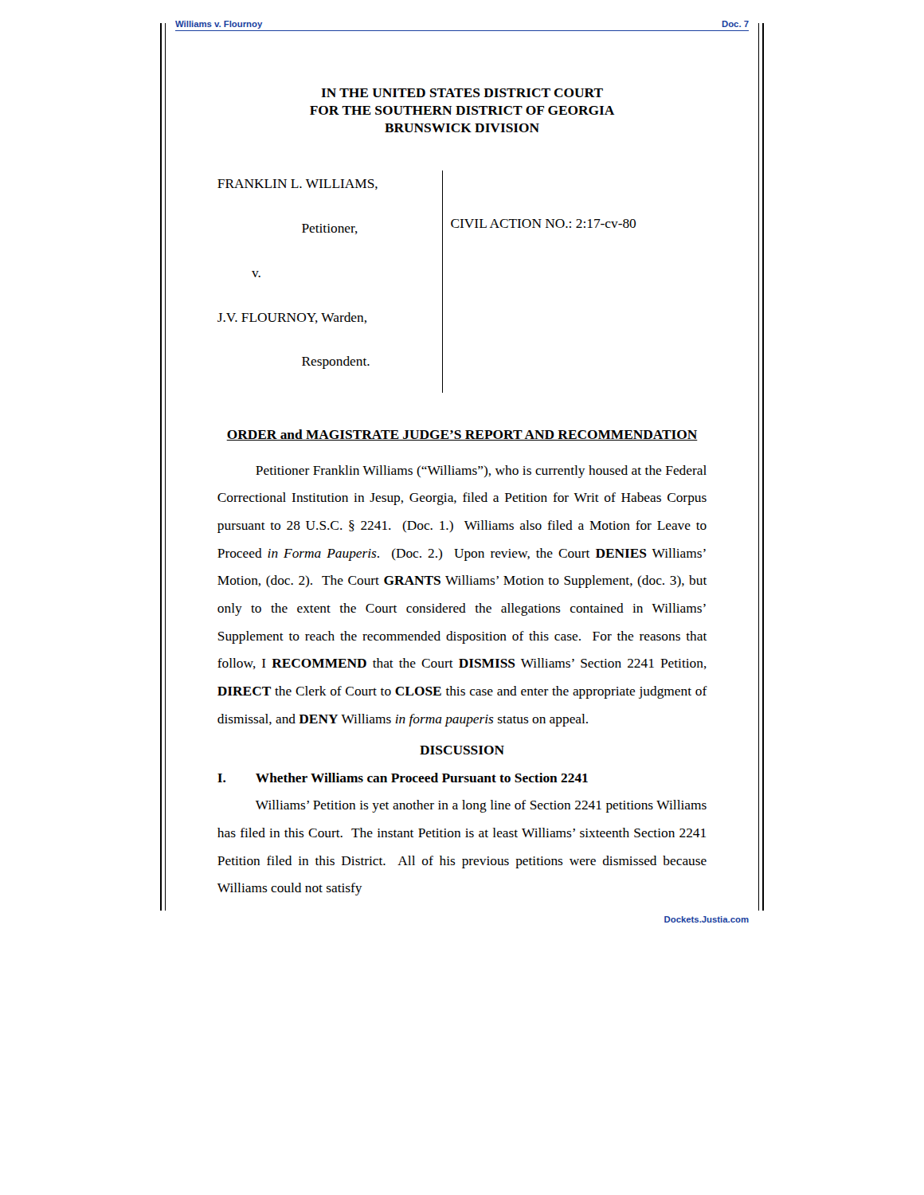Williams v. Flournoy Doc. 7
IN THE UNITED STATES DISTRICT COURT
FOR THE SOUTHERN DISTRICT OF GEORGIA
BRUNSWICK DIVISION
| FRANKLIN L. WILLIAMS, Petitioner, v. J.V. FLOURNOY, Warden, Respondent. | CIVIL ACTION NO.: 2:17-cv-80 |
ORDER and MAGISTRATE JUDGE’S REPORT AND RECOMMENDATION
Petitioner Franklin Williams (“Williams”), who is currently housed at the Federal Correctional Institution in Jesup, Georgia, filed a Petition for Writ of Habeas Corpus pursuant to 28 U.S.C. § 2241. (Doc. 1.) Williams also filed a Motion for Leave to Proceed in Forma Pauperis. (Doc. 2.) Upon review, the Court DENIES Williams’ Motion, (doc. 2). The Court GRANTS Williams’ Motion to Supplement, (doc. 3), but only to the extent the Court considered the allegations contained in Williams’ Supplement to reach the recommended disposition of this case. For the reasons that follow, I RECOMMEND that the Court DISMISS Williams’ Section 2241 Petition, DIRECT the Clerk of Court to CLOSE this case and enter the appropriate judgment of dismissal, and DENY Williams in forma pauperis status on appeal.
DISCUSSION
I. Whether Williams can Proceed Pursuant to Section 2241
Williams’ Petition is yet another in a long line of Section 2241 petitions Williams has filed in this Court. The instant Petition is at least Williams’ sixteenth Section 2241 Petition filed in this District. All of his previous petitions were dismissed because Williams could not satisfy
Dockets.Justia.com